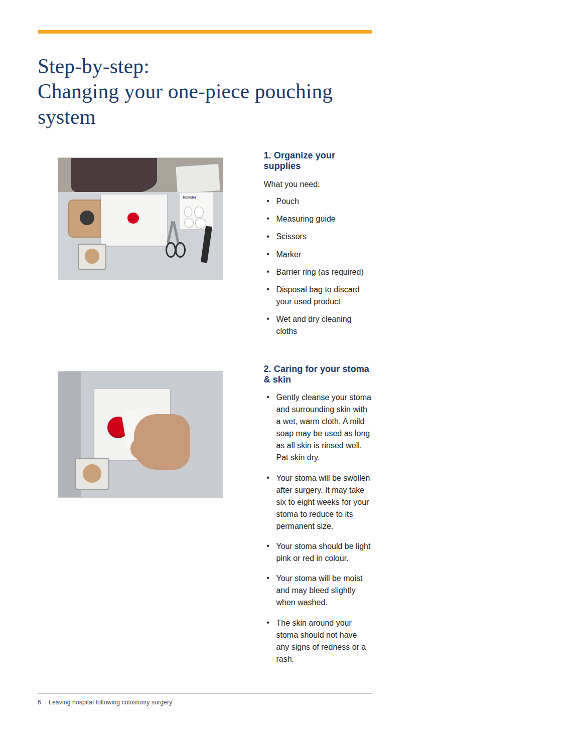Step-by-step:
Changing your one-piece pouching system
Hollister
1. Organize your supplies
What you need:
Pouch
Measuring guide
Scissors
Marker
Barrier ring (as required)
Disposal bag to discard your used product
Wet and dry cleaning cloths
2. Caring for your stoma & skin
Gently cleanse your stoma and surrounding skin with a wet, warm cloth. A mild soap may be used as long as all skin is rinsed well. Pat skin dry.
Your stoma will be swollen after surgery. It may take six to eight weeks for your stoma to reduce to its permanent size.
Your stoma should be light pink or red in colour.
Your stoma will be moist and may bleed slightly when washed.
The skin around your stoma should not have any signs of redness or a rash.
6 Leaving hospital following colostomy surgery